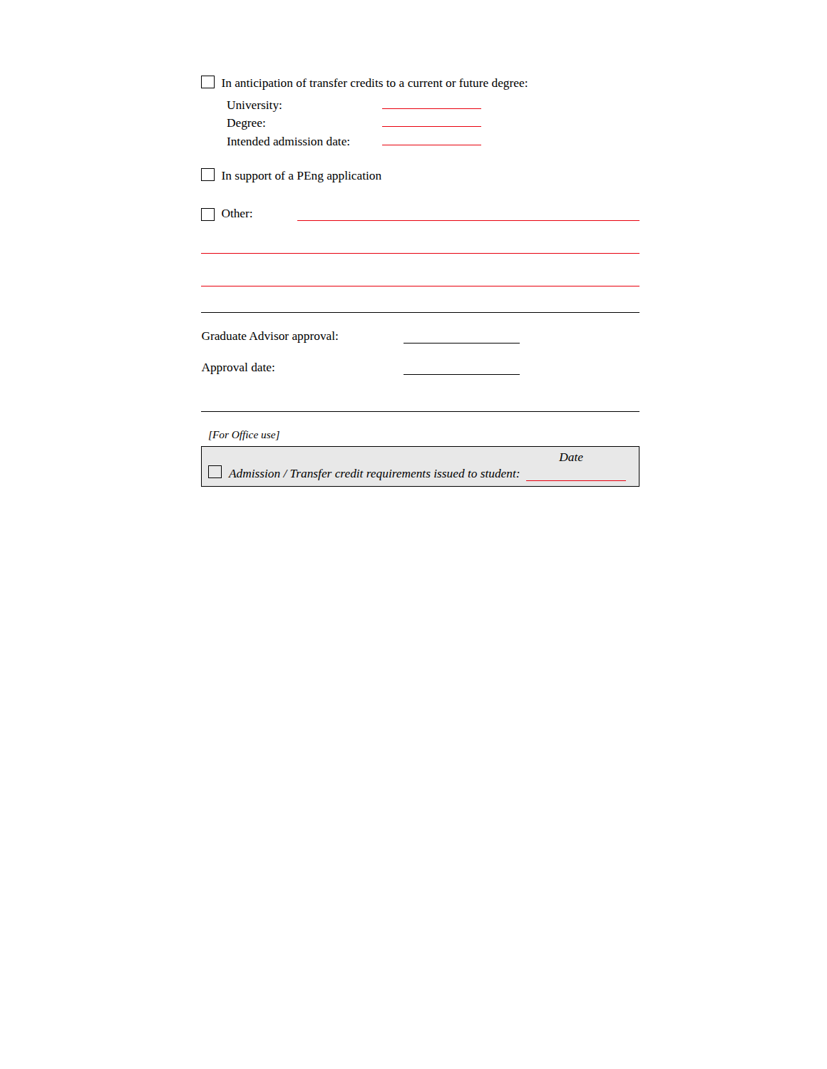In anticipation of transfer credits to a current or future degree:
| University: | |
| Degree: | |
| Intended admission date: | |
In support of a PEng application
Other:
Graduate Advisor approval:
Approval date:
[For Office use]
Date
Admission / Transfer credit requirements issued to student: